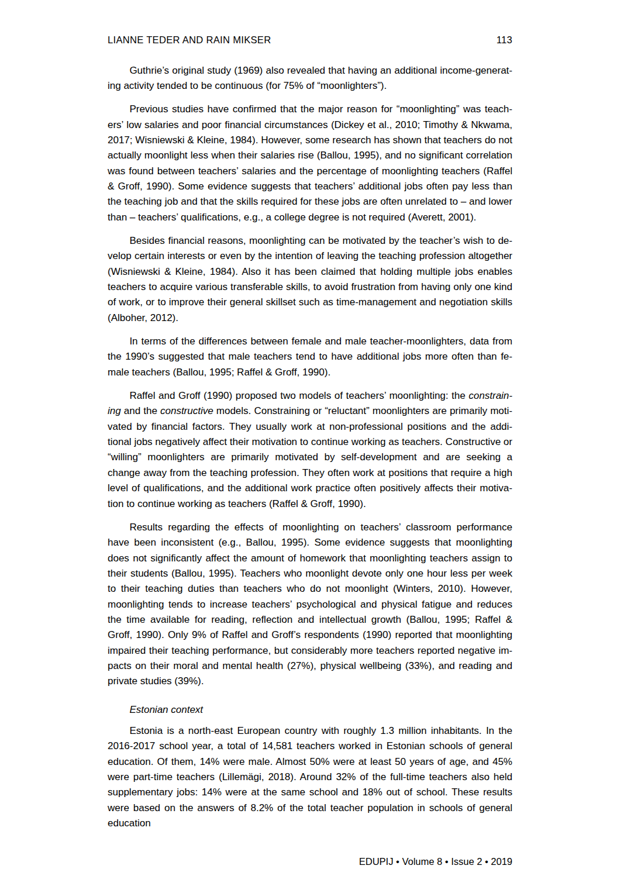Lianne Teder and Rain Mikser 113
Guthrie’s original study (1969) also revealed that having an additional income-generating activity tended to be continuous (for 75% of “moonlighters”).
Previous studies have confirmed that the major reason for “moonlighting” was teachers’ low salaries and poor financial circumstances (Dickey et al., 2010; Timothy & Nkwama, 2017; Wisniewski & Kleine, 1984). However, some research has shown that teachers do not actually moonlight less when their salaries rise (Ballou, 1995), and no significant correlation was found between teachers’ salaries and the percentage of moonlighting teachers (Raffel & Groff, 1990). Some evidence suggests that teachers’ additional jobs often pay less than the teaching job and that the skills required for these jobs are often unrelated to – and lower than – teachers’ qualifications, e.g., a college degree is not required (Averett, 2001).
Besides financial reasons, moonlighting can be motivated by the teacher’s wish to develop certain interests or even by the intention of leaving the teaching profession altogether (Wisniewski & Kleine, 1984). Also it has been claimed that holding multiple jobs enables teachers to acquire various transferable skills, to avoid frustration from having only one kind of work, or to improve their general skillset such as time-management and negotiation skills (Alboher, 2012).
In terms of the differences between female and male teacher-moonlighters, data from the 1990’s suggested that male teachers tend to have additional jobs more often than female teachers (Ballou, 1995; Raffel & Groff, 1990).
Raffel and Groff (1990) proposed two models of teachers’ moonlighting: the constraining and the constructive models. Constraining or “reluctant” moonlighters are primarily motivated by financial factors. They usually work at non-professional positions and the additional jobs negatively affect their motivation to continue working as teachers. Constructive or “willing” moonlighters are primarily motivated by self-development and are seeking a change away from the teaching profession. They often work at positions that require a high level of qualifications, and the additional work practice often positively affects their motivation to continue working as teachers (Raffel & Groff, 1990).
Results regarding the effects of moonlighting on teachers’ classroom performance have been inconsistent (e.g., Ballou, 1995). Some evidence suggests that moonlighting does not significantly affect the amount of homework that moonlighting teachers assign to their students (Ballou, 1995). Teachers who moonlight devote only one hour less per week to their teaching duties than teachers who do not moonlight (Winters, 2010). However, moonlighting tends to increase teachers’ psychological and physical fatigue and reduces the time available for reading, reflection and intellectual growth (Ballou, 1995; Raffel & Groff, 1990). Only 9% of Raffel and Groff’s respondents (1990) reported that moonlighting impaired their teaching performance, but considerably more teachers reported negative impacts on their moral and mental health (27%), physical wellbeing (33%), and reading and private studies (39%).
Estonian context
Estonia is a north-east European country with roughly 1.3 million inhabitants. In the 2016-2017 school year, a total of 14,581 teachers worked in Estonian schools of general education. Of them, 14% were male. Almost 50% were at least 50 years of age, and 45% were part-time teachers (Lillemägi, 2018). Around 32% of the full-time teachers also held supplementary jobs: 14% were at the same school and 18% out of school. These results were based on the answers of 8.2% of the total teacher population in schools of general education
EDUPIJ • Volume 8 • Issue 2 • 2019